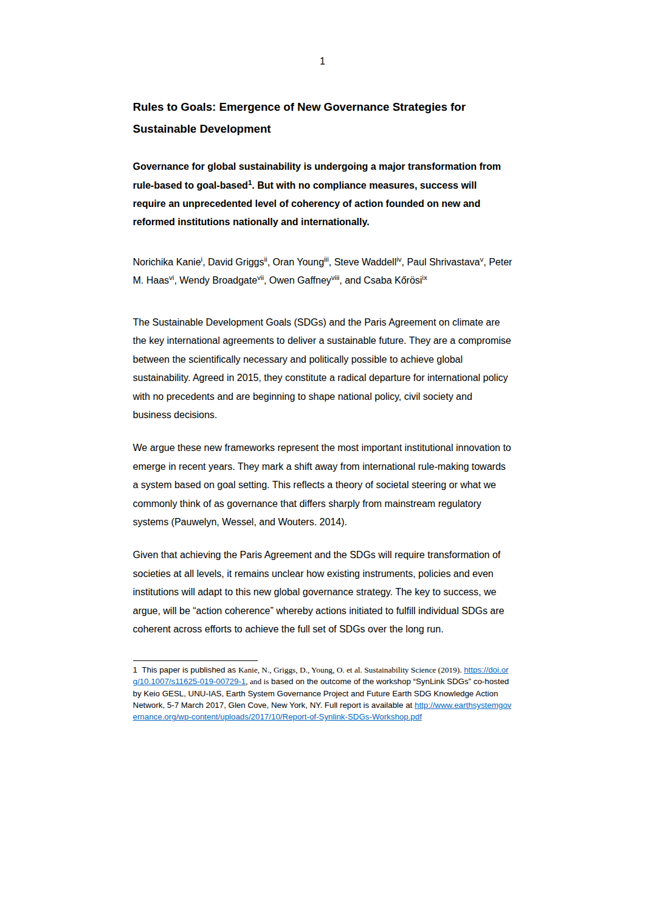1
Rules to Goals: Emergence of New Governance Strategies for Sustainable Development
Governance for global sustainability is undergoing a major transformation from rule-based to goal-based1. But with no compliance measures, success will require an unprecedented level of coherency of action founded on new and reformed institutions nationally and internationally.
Norichika Kaniei, David Griggsii, Oran Youngiii, Steve Waddelliv, Paul Shrivastavav, Peter M. Haasvi, Wendy Broadgatevii, Owen Gaffneyviii, and Csaba Kőrösiix
The Sustainable Development Goals (SDGs) and the Paris Agreement on climate are the key international agreements to deliver a sustainable future. They are a compromise between the scientifically necessary and politically possible to achieve global sustainability. Agreed in 2015, they constitute a radical departure for international policy with no precedents and are beginning to shape national policy, civil society and business decisions.
We argue these new frameworks represent the most important institutional innovation to emerge in recent years. They mark a shift away from international rule-making towards a system based on goal setting. This reflects a theory of societal steering or what we commonly think of as governance that differs sharply from mainstream regulatory systems (Pauwelyn, Wessel, and Wouters. 2014).
Given that achieving the Paris Agreement and the SDGs will require transformation of societies at all levels, it remains unclear how existing instruments, policies and even institutions will adapt to this new global governance strategy. The key to success, we argue, will be “action coherence” whereby actions initiated to fulfill individual SDGs are coherent across efforts to achieve the full set of SDGs over the long run.
1 This paper is published as Kanie, N., Griggs, D., Young, O. et al. Sustainability Science (2019). https://doi.org/10.1007/s11625-019-00729-1, and is based on the outcome of the workshop “SynLink SDGs” co-hosted by Keio GESL, UNU-IAS, Earth System Governance Project and Future Earth SDG Knowledge Action Network, 5-7 March 2017, Glen Cove, New York, NY. Full report is available at http://www.earthsystemgovernance.org/wp-content/uploads/2017/10/Report-of-Synlink-SDGs-Workshop.pdf